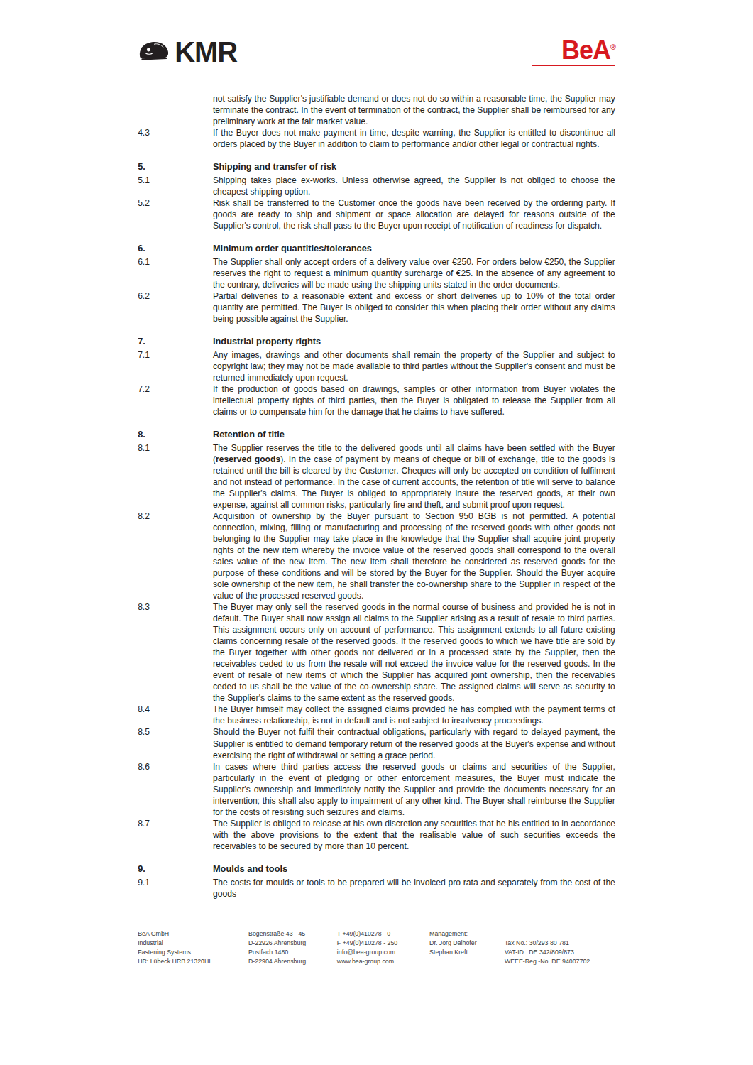KMR
BeA®
not satisfy the Supplier's justifiable demand or does not do so within a reasonable time, the Supplier may terminate the contract. In the event of termination of the contract, the Supplier shall be reimbursed for any preliminary work at the fair market value.
4.3
If the Buyer does not make payment in time, despite warning, the Supplier is entitled to discontinue all orders placed by the Buyer in addition to claim to performance and/or other legal or contractual rights.
5. Shipping and transfer of risk
5.1
Shipping takes place ex-works. Unless otherwise agreed, the Supplier is not obliged to choose the cheapest shipping option.
5.2
Risk shall be transferred to the Customer once the goods have been received by the ordering party. If goods are ready to ship and shipment or space allocation are delayed for reasons outside of the Supplier's control, the risk shall pass to the Buyer upon receipt of notification of readiness for dispatch.
6. Minimum order quantities/tolerances
6.1
The Supplier shall only accept orders of a delivery value over €250. For orders below €250, the Supplier reserves the right to request a minimum quantity surcharge of €25. In the absence of any agreement to the contrary, deliveries will be made using the shipping units stated in the order documents.
6.2
Partial deliveries to a reasonable extent and excess or short deliveries up to 10% of the total order quantity are permitted. The Buyer is obliged to consider this when placing their order without any claims being possible against the Supplier.
7. Industrial property rights
7.1
Any images, drawings and other documents shall remain the property of the Supplier and subject to copyright law; they may not be made available to third parties without the Supplier's consent and must be returned immediately upon request.
7.2
If the production of goods based on drawings, samples or other information from Buyer violates the intellectual property rights of third parties, then the Buyer is obligated to release the Supplier from all claims or to compensate him for the damage that he claims to have suffered.
8. Retention of title
8.1
The Supplier reserves the title to the delivered goods until all claims have been settled with the Buyer (reserved goods). In the case of payment by means of cheque or bill of exchange, title to the goods is retained until the bill is cleared by the Customer. Cheques will only be accepted on condition of fulfilment and not instead of performance. In the case of current accounts, the retention of title will serve to balance the Supplier's claims. The Buyer is obliged to appropriately insure the reserved goods, at their own expense, against all common risks, particularly fire and theft, and submit proof upon request.
8.2
Acquisition of ownership by the Buyer pursuant to Section 950 BGB is not permitted. A potential connection, mixing, filling or manufacturing and processing of the reserved goods with other goods not belonging to the Supplier may take place in the knowledge that the Supplier shall acquire joint property rights of the new item whereby the invoice value of the reserved goods shall correspond to the overall sales value of the new item. The new item shall therefore be considered as reserved goods for the purpose of these conditions and will be stored by the Buyer for the Supplier. Should the Buyer acquire sole ownership of the new item, he shall transfer the co-ownership share to the Supplier in respect of the value of the processed reserved goods.
8.3
The Buyer may only sell the reserved goods in the normal course of business and provided he is not in default. The Buyer shall now assign all claims to the Supplier arising as a result of resale to third parties. This assignment occurs only on account of performance. This assignment extends to all future existing claims concerning resale of the reserved goods. If the reserved goods to which we have title are sold by the Buyer together with other goods not delivered or in a processed state by the Supplier, then the receivables ceded to us from the resale will not exceed the invoice value for the reserved goods. In the event of resale of new items of which the Supplier has acquired joint ownership, then the receivables ceded to us shall be the value of the co-ownership share. The assigned claims will serve as security to the Supplier's claims to the same extent as the reserved goods.
8.4
The Buyer himself may collect the assigned claims provided he has complied with the payment terms of the business relationship, is not in default and is not subject to insolvency proceedings.
8.5
Should the Buyer not fulfil their contractual obligations, particularly with regard to delayed payment, the Supplier is entitled to demand temporary return of the reserved goods at the Buyer's expense and without exercising the right of withdrawal or setting a grace period.
8.6
In cases where third parties access the reserved goods or claims and securities of the Supplier, particularly in the event of pledging or other enforcement measures, the Buyer must indicate the Supplier's ownership and immediately notify the Supplier and provide the documents necessary for an intervention; this shall also apply to impairment of any other kind. The Buyer shall reimburse the Supplier for the costs of resisting such seizures and claims.
8.7
The Supplier is obliged to release at his own discretion any securities that he his entitled to in accordance with the above provisions to the extent that the realisable value of such securities exceeds the receivables to be secured by more than 10 percent.
9. Moulds and tools
9.1
The costs for moulds or tools to be prepared will be invoiced pro rata and separately from the cost of the goods
| BeA GmbH | Bogenstraße 43 - 45 | T +49(0)410278 - 0 | Management: | |
| Industrial | D-22926 Ahrensburg | F +49(0)410278 - 250 | Dr. Jörg Dalhöfer | Tax No.: 30/293 80 781 |
| Fastening Systems | Postfach 1480 | info@bea-group.com | Stephan Kreft | VAT-ID.: DE 342/809/873 |
| HR: Lübeck HRB 21320HL | D-22904 Ahrensburg | www.bea-group.com | | WEEE-Reg.-No. DE 94007702 |